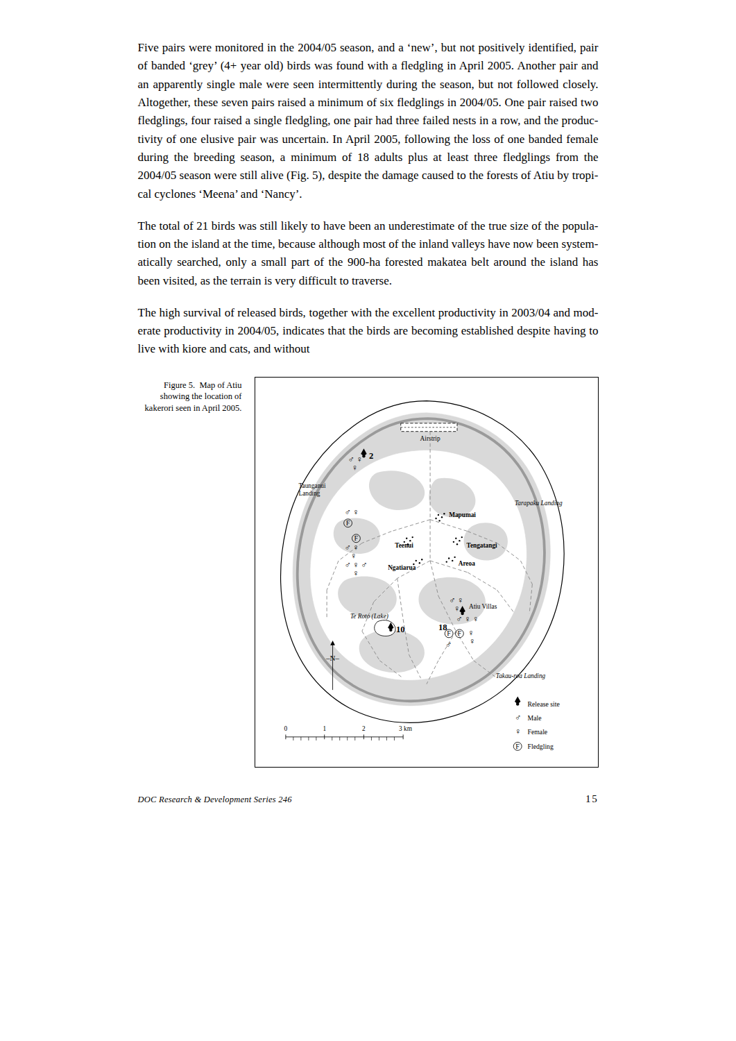Five pairs were monitored in the 2004/05 season, and a ‘new’, but not positively identified, pair of banded ‘grey’ (4+ year old) birds was found with a fledgling in April 2005. Another pair and an apparently single male were seen intermittently during the season, but not followed closely. Altogether, these seven pairs raised a minimum of six fledglings in 2004/05. One pair raised two fledglings, four raised a single fledgling, one pair had three failed nests in a row, and the productivity of one elusive pair was uncertain. In April 2005, following the loss of one banded female during the breeding season, a minimum of 18 adults plus at least three fledglings from the 2004/05 season were still alive (Fig. 5), despite the damage caused to the forests of Atiu by tropical cyclones ‘Meena’ and ‘Nancy’.
The total of 21 birds was still likely to have been an underestimate of the true size of the population on the island at the time, because although most of the inland valleys have now been systematically searched, only a small part of the 900-ha forested makatea belt around the island has been visited, as the terrain is very difficult to traverse.
The high survival of released birds, together with the excellent productivity in 2003/04 and moderate productivity in 2004/05, indicates that the birds are becoming established despite having to live with kiore and cats, and without
Figure 5. Map of Atiu showing the location of kakerori seen in April 2005.
Map of Atiu showing locations of kakerori seen in April 2005 Outline map of the island of Atiu with the airstrip, landings, villages, Te Roto lake, roads and tracks, three release sites labelled 2, 10 and 18, and symbols marking male, female and fledgling kakerori. Airstrip Mapumai Teenui Tengatangi Areoa Ngatiarua Taunganui Landing Tarapaku Landing Takau-roa Landing Te Roto (Lake) Atiu Villas 2 10 18 ♂ ♀ ♀ ♂ ♀ F F ♂ ♀ ♀ ♂ ♀ ♂ ♀ ♂ ♀ ♀ ♂ ♀ ♀ F F ♀ ♀ ♂ –N– Release site ♂ Male ♀ Female F Fledgling 0 1 2 3 km
DOC Research & Development Series 246 15